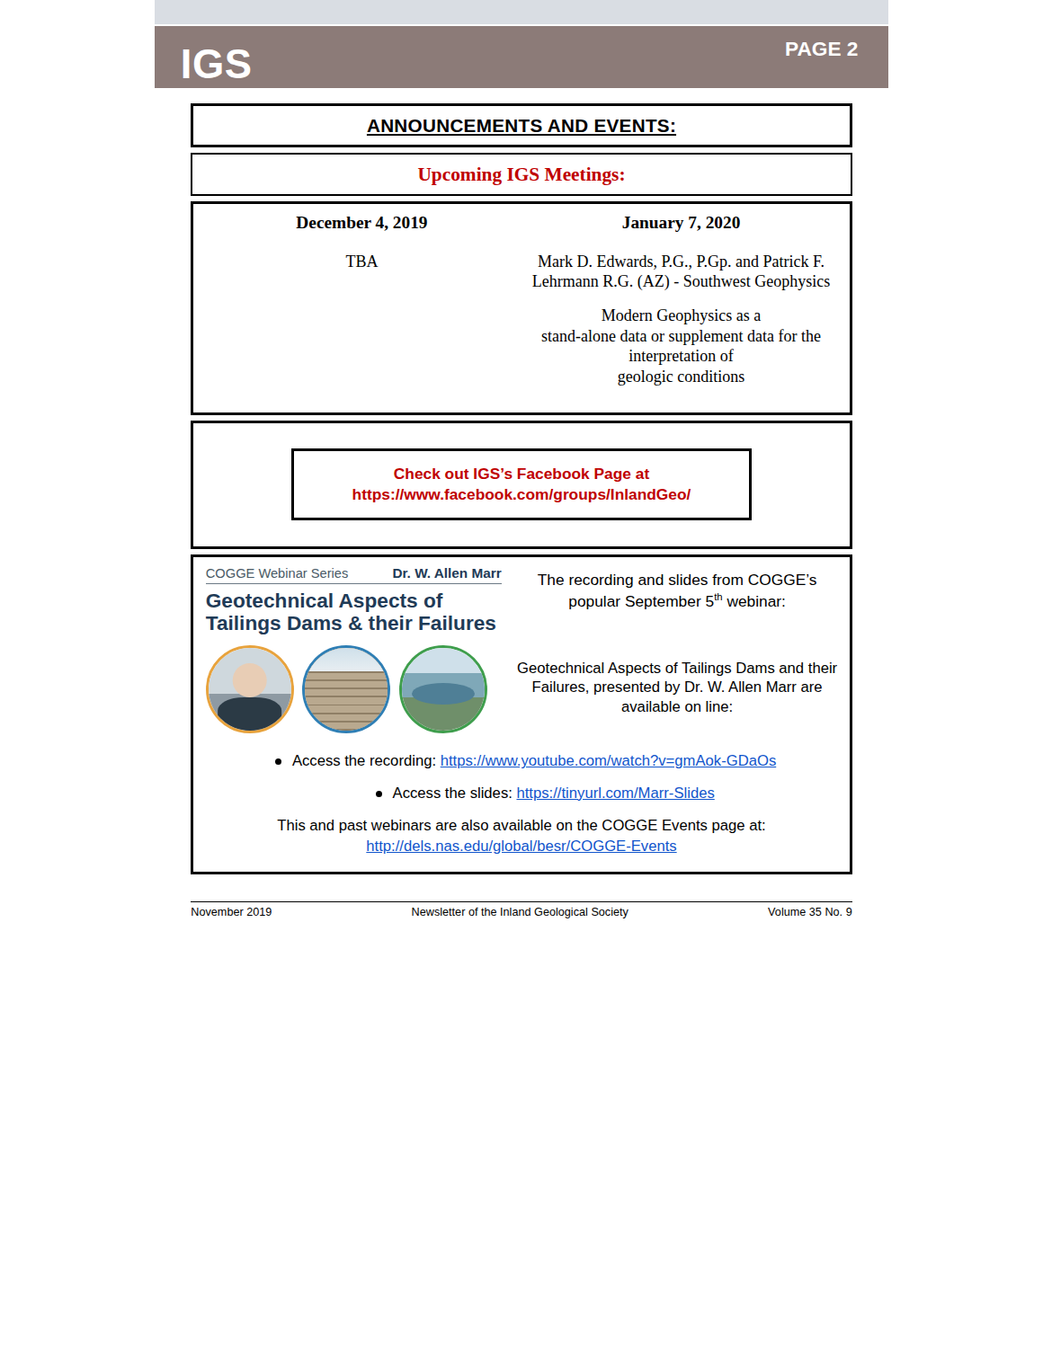IGS
PAGE 2
ANNOUNCEMENTS AND EVENTS:
Upcoming IGS Meetings:
| December 4, 2019 TBA | January 7, 2020 Mark D. Edwards, P.G., P.Gp. and Patrick F. Lehrmann R.G. (AZ) - Southwest Geophysics Modern Geophysics as a stand-alone data or supplement data for the interpretation of geologic conditions |
Check out IGS’s Facebook Page at
https://www.facebook.com/groups/InlandGeo/
COGGE Webinar Series Dr. W. Allen Marr
Geotechnical Aspects of
Tailings Dams & their Failures
The recording and slides from COGGE’s
popular September 5th webinar:
Geotechnical Aspects of Tailings Dams and their Failures, presented by Dr. W. Allen Marr are available on line:
Access the recording: https://www.youtube.com/watch?v=gmAok-GDaOs
Access the slides: https://tinyurl.com/Marr-Slides
This and past webinars are also available on the COGGE Events page at:
http://dels.nas.edu/global/besr/COGGE-Events
November 2019
Newsletter of the Inland Geological Society
Volume 35 No. 9